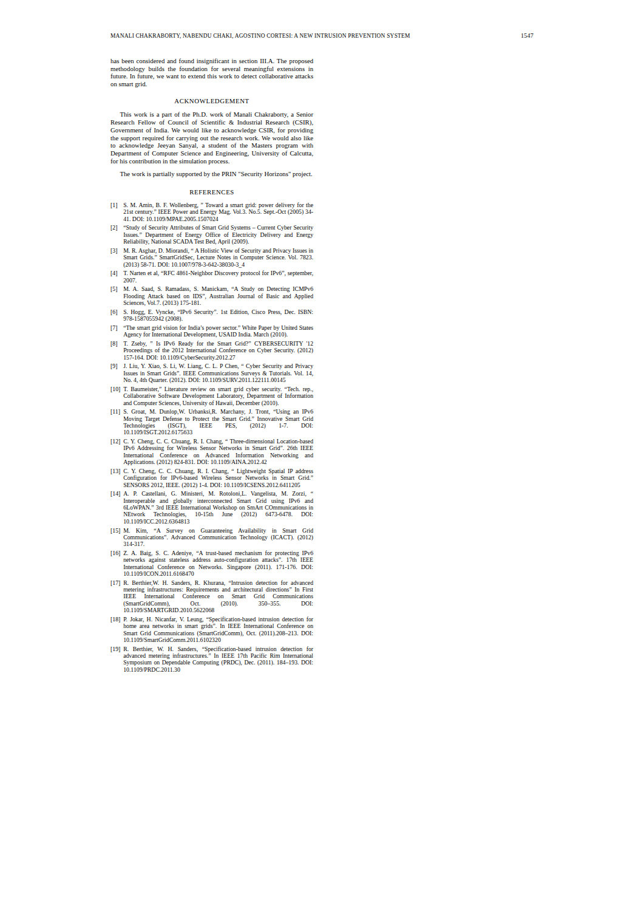Manali Chakraborty, Nabendu Chaki, Agostino Cortesi: A New Intrusion Prevention System
1547
has been considered and found insignificant in section III.A. The proposed methodology builds the foundation for several meaningful extensions in future. In future, we want to extend this work to detect collaborative attacks on smart grid.
Acknowledgement
This work is a part of the Ph.D. work of Manali Chakraborty, a Senior Research Fellow of Council of Scientific & Industrial Research (CSIR), Government of India. We would like to acknowledge CSIR, for providing the support required for carrying out the research work. We would also like to acknowledge Jeeyan Sanyal, a student of the Masters program with Department of Computer Science and Engineering, University of Calcutta, for his contribution in the simulation process.
The work is partially supported by the PRIN "Security Horizons" project.
References
[1] S. M. Amin, B. F. Wollenberg, ” Toward a smart grid: power delivery for the 21st century.” IEEE Power and Energy Mag. Vol.3. No.5. Sept.-Oct (2005) 34-41. DOI: 10.1109/MPAE.2005.1507024
[2] “Study of Security Attributes of Smart Grid Systems – Current Cyber Security Issues.” Department of Energy Office of Electricity Delivery and Energy Reliability, National SCADA Test Bed, April (2009).
[3] M. R. Asghar, D. Miorandi, “ A Holistic View of Security and Privacy Issues in Smart Grids.” SmartGridSec, Lecture Notes in Computer Science. Vol. 7823. (2013) 58-71. DOI: 10.1007/978-3-642-38030-3_4
[4] T. Narten et al, “RFC 4861-Neighbor Discovery protocol for IPv6”, september, 2007.
[5] M. A. Saad, S. Ramadass, S. Manickam, “A Study on Detecting ICMPv6 Flooding Attack based on IDS”, Australian Journal of Basic and Applied Sciences, Vol.7. (2013) 175-181.
[6] S. Hogg, E. Vyncke, “IPv6 Security”. 1st Edition, Cisco Press, Dec. ISBN: 978-1587055942 (2008).
[7] “The smart grid vision for India’s power sector.” White Paper by United States Agency for International Development, USAID India. March (2010).
[8] T. Zseby, ” Is IPv6 Ready for the Smart Grid?” CYBERSECURITY '12 Proceedings of the 2012 International Conference on Cyber Security. (2012) 157-164. DOI: 10.1109/CyberSecurity.2012.27
[9] J. Liu, Y. Xiao, S. Li, W. Liang, C. L. P Chen, “ Cyber Security and Privacy Issues in Smart Grids”. IEEE Communications Surveys & Tutorials. Vol. 14, No. 4, 4th Quarter. (2012). DOI: 10.1109/SURV.2011.122111.00145
[10] T. Baumeister,” Literature review on smart grid cyber security. “Tech. rep., Collaborative Software Development Laboratory, Department of Information and Computer Sciences, University of Hawaii, December (2010).
[11] S. Groat, M. Dunlop,W. Urbanksi,R. Marchany, J. Tront, “Using an IPv6 Moving Target Defense to Protect the Smart Grid.” Innovative Smart Grid Technologies (ISGT), IEEE PES, (2012) 1-7. DOI: 10.1109/ISGT.2012.6175633
[12] C. Y. Cheng, C. C. Chuang, R. I. Chang, “ Three-dimensional Location-based IPv6 Addressing for Wireless Sensor Networks in Smart Grid”. 26th IEEE International Conference on Advanced Information Networking and Applications. (2012) 824-831. DOI: 10.1109/AINA.2012.42
[13] C. Y. Cheng, C. C. Chuang, R. I. Chang, “ Lightweight Spatial IP address Configuration for IPv6-based Wireless Sensor Networks in Smart Grid.” SENSORS 2012, IEEE. (2012) 1-4. DOI: 10.1109/ICSENS.2012.6411205
[14] A. P. Castellani, G. Ministeri, M. Rotoloni,L. Vangelista, M. Zorzi, “ Interoperable and globally interconnected Smart Grid using IPv6 and 6LoWPAN.” 3rd IEEE International Workshop on SmArt COmmunications in NEtwork Technologies, 10-15th June (2012) 6473-6478. DOI: 10.1109/ICC.2012.6364813
[15] M. Kim, “A Survey on Guaranteeing Availability in Smart Grid Communications”. Advanced Communication Technology (ICACT). (2012) 314-317.
[16] Z. A. Baig, S. C. Adeniye, “A trust-based mechanism for protecting IPv6 networks against stateless address auto-configuration attacks”. 17th IEEE International Conference on Networks. Singapore (2011). 171-176. DOI: 10.1109/ICON.2011.6168470
[17] R. Berthier,W. H. Sanders, R. Khurana, “Intrusion detection for advanced metering infrastructures: Requirements and architectural directions” In First IEEE International Conference on Smart Grid Communications (SmartGridComm), Oct. (2010). 350–355. DOI: 10.1109/SMARTGRID.2010.5622068
[18] P. Jokar, H. Nicanfar, V. Leung, “Specification-based intrusion detection for home area networks in smart grids”. In IEEE International Conference on Smart Grid Communications (SmartGridComm), Oct. (2011).208–213. DOI: 10.1109/SmartGridComm.2011.6102320
[19] R. Berthier, W. H. Sanders, “Specification-based intrusion detection for advanced metering infrastructures.” In IEEE 17th Pacific Rim International Symposium on Dependable Computing (PRDC), Dec. (2011). 184–193. DOI: 10.1109/PRDC.2011.30